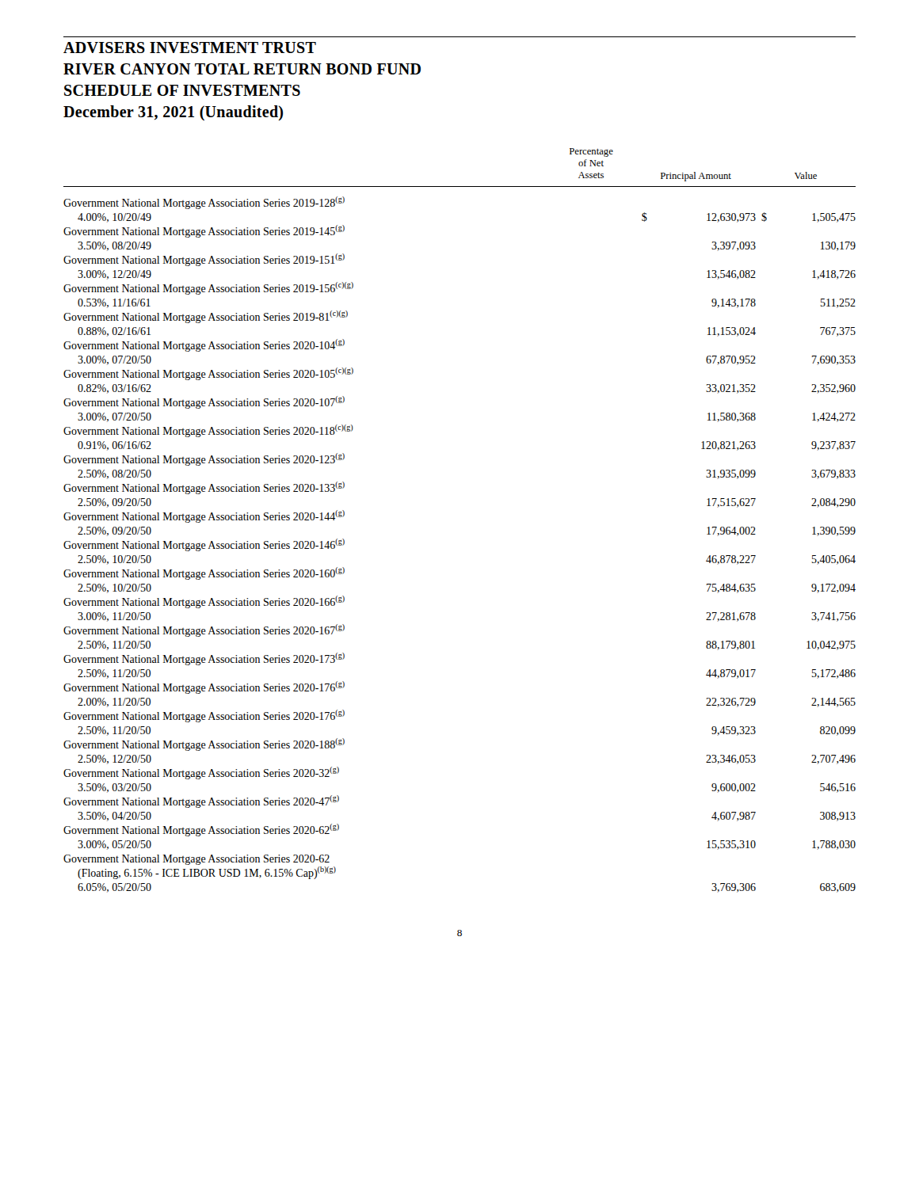ADVISERS INVESTMENT TRUST
RIVER CANYON TOTAL RETURN BOND FUND
SCHEDULE OF INVESTMENTS
December 31, 2021 (Unaudited)
| | Percentage of Net Assets | Principal Amount | Value |
| --- | --- | --- | --- |
| Government National Mortgage Association Series 2019-128 (g) | | | | | |
| 4.00%, 10/20/49 | | $ | 12,630,973 | $ | 1,505,475 |
| Government National Mortgage Association Series 2019-145 (g) | | | | | |
| 3.50%, 08/20/49 | | | 3,397,093 | | 130,179 |
| Government National Mortgage Association Series 2019-151 (g) | | | | | |
| 3.00%, 12/20/49 | | | 13,546,082 | | 1,418,726 |
| Government National Mortgage Association Series 2019-156 (c)(g) | | | | | |
| 0.53%, 11/16/61 | | | 9,143,178 | | 511,252 |
| Government National Mortgage Association Series 2019-81 (c)(g) | | | | | |
| 0.88%, 02/16/61 | | | 11,153,024 | | 767,375 |
| Government National Mortgage Association Series 2020-104 (g) | | | | | |
| 3.00%, 07/20/50 | | | 67,870,952 | | 7,690,353 |
| Government National Mortgage Association Series 2020-105 (c)(g) | | | | | |
| 0.82%, 03/16/62 | | | 33,021,352 | | 2,352,960 |
| Government National Mortgage Association Series 2020-107 (g) | | | | | |
| 3.00%, 07/20/50 | | | 11,580,368 | | 1,424,272 |
| Government National Mortgage Association Series 2020-118 (c)(g) | | | | | |
| 0.91%, 06/16/62 | | | 120,821,263 | | 9,237,837 |
| Government National Mortgage Association Series 2020-123 (g) | | | | | |
| 2.50%, 08/20/50 | | | 31,935,099 | | 3,679,833 |
| Government National Mortgage Association Series 2020-133 (g) | | | | | |
| 2.50%, 09/20/50 | | | 17,515,627 | | 2,084,290 |
| Government National Mortgage Association Series 2020-144 (g) | | | | | |
| 2.50%, 09/20/50 | | | 17,964,002 | | 1,390,599 |
| Government National Mortgage Association Series 2020-146 (g) | | | | | |
| 2.50%, 10/20/50 | | | 46,878,227 | | 5,405,064 |
| Government National Mortgage Association Series 2020-160 (g) | | | | | |
| 2.50%, 10/20/50 | | | 75,484,635 | | 9,172,094 |
| Government National Mortgage Association Series 2020-166 (g) | | | | | |
| 3.00%, 11/20/50 | | | 27,281,678 | | 3,741,756 |
| Government National Mortgage Association Series 2020-167 (g) | | | | | |
| 2.50%, 11/20/50 | | | 88,179,801 | | 10,042,975 |
| Government National Mortgage Association Series 2020-173 (g) | | | | | |
| 2.50%, 11/20/50 | | | 44,879,017 | | 5,172,486 |
| Government National Mortgage Association Series 2020-176 (g) | | | | | |
| 2.00%, 11/20/50 | | | 22,326,729 | | 2,144,565 |
| Government National Mortgage Association Series 2020-176 (g) | | | | | |
| 2.50%, 11/20/50 | | | 9,459,323 | | 820,099 |
| Government National Mortgage Association Series 2020-188 (g) | | | | | |
| 2.50%, 12/20/50 | | | 23,346,053 | | 2,707,496 |
| Government National Mortgage Association Series 2020-32 (g) | | | | | |
| 3.50%, 03/20/50 | | | 9,600,002 | | 546,516 |
| Government National Mortgage Association Series 2020-47 (g) | | | | | |
| 3.50%, 04/20/50 | | | 4,607,987 | | 308,913 |
| Government National Mortgage Association Series 2020-62 (g) | | | | | |
| 3.00%, 05/20/50 | | | 15,535,310 | | 1,788,030 |
| Government National Mortgage Association Series 2020-62 | | | | | |
| (Floating, 6.15% - ICE LIBOR USD 1M, 6.15% Cap) (b)(g) | | | | | |
| 6.05%, 05/20/50 | | | 3,769,306 | | 683,609 |
8